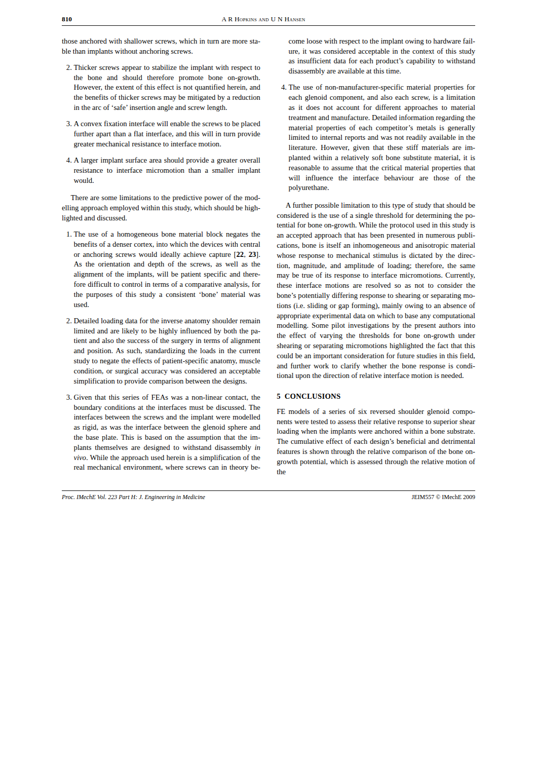810 A R Hopkins and U N Hansen
those anchored with shallower screws, which in turn are more stable than implants without anchoring screws.
Thicker screws appear to stabilize the implant with respect to the bone and should therefore promote bone on-growth. However, the extent of this effect is not quantified herein, and the benefits of thicker screws may be mitigated by a reduction in the arc of ‘safe’ insertion angle and screw length.
A convex fixation interface will enable the screws to be placed further apart than a flat interface, and this will in turn provide greater mechanical resistance to interface motion.
A larger implant surface area should provide a greater overall resistance to interface micromotion than a smaller implant would.
There are some limitations to the predictive power of the modelling approach employed within this study, which should be highlighted and discussed.
The use of a homogeneous bone material block negates the benefits of a denser cortex, into which the devices with central or anchoring screws would ideally achieve capture [22, 23]. As the orientation and depth of the screws, as well as the alignment of the implants, will be patient specific and therefore difficult to control in terms of a comparative analysis, for the purposes of this study a consistent ‘bone’ material was used.
Detailed loading data for the inverse anatomy shoulder remain limited and are likely to be highly influenced by both the patient and also the success of the surgery in terms of alignment and position. As such, standardizing the loads in the current study to negate the effects of patient-specific anatomy, muscle condition, or surgical accuracy was considered an acceptable simplification to provide comparison between the designs.
Given that this series of FEAs was a non-linear contact, the boundary conditions at the interfaces must be discussed. The interfaces between the screws and the implant were modelled as rigid, as was the interface between the glenoid sphere and the base plate. This is based on the assumption that the implants themselves are designed to withstand disassembly in vivo. While the approach used herein is a simplification of the real mechanical environment, where screws can in theory become loose with respect to the implant owing to hardware failure, it was considered acceptable in the context of this study as insufficient data for each product’s capability to withstand disassembly are available at this time.
The use of non-manufacturer-specific material properties for each glenoid component, and also each screw, is a limitation as it does not account for different approaches to material treatment and manufacture. Detailed information regarding the material properties of each competitor’s metals is generally limited to internal reports and was not readily available in the literature. However, given that these stiff materials are implanted within a relatively soft bone substitute material, it is reasonable to assume that the critical material properties that will influence the interface behaviour are those of the polyurethane.
A further possible limitation to this type of study that should be considered is the use of a single threshold for determining the potential for bone on-growth. While the protocol used in this study is an accepted approach that has been presented in numerous publications, bone is itself an inhomogeneous and anisotropic material whose response to mechanical stimulus is dictated by the direction, magnitude, and amplitude of loading; therefore, the same may be true of its response to interface micromotions. Currently, these interface motions are resolved so as not to consider the bone’s potentially differing response to shearing or separating motions (i.e. sliding or gap forming), mainly owing to an absence of appropriate experimental data on which to base any computational modelling. Some pilot investigations by the present authors into the effect of varying the thresholds for bone on-growth under shearing or separating micromotions highlighted the fact that this could be an important consideration for future studies in this field, and further work to clarify whether the bone response is conditional upon the direction of relative interface motion is needed.
5 Conclusions
FE models of a series of six reversed shoulder glenoid components were tested to assess their relative response to superior shear loading when the implants were anchored within a bone substrate. The cumulative effect of each design’s beneficial and detrimental features is shown through the relative comparison of the bone on-growth potential, which is assessed through the relative motion of the
Proc. IMechE Vol. 223 Part H: J. Engineering in Medicine JEIM557 © IMechE 2009